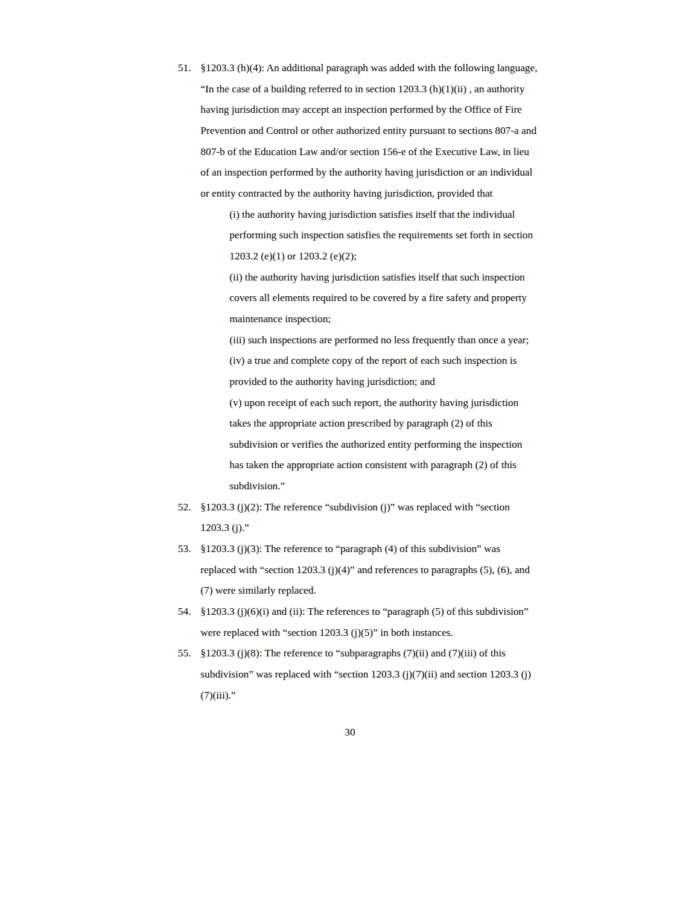§1203.3 (h)(4): An additional paragraph was added with the following language, “In the case of a building referred to in section 1203.3 (h)(1)(ii) , an authority having jurisdiction may accept an inspection performed by the Office of Fire Prevention and Control or other authorized entity pursuant to sections 807-a and 807-b of the Education Law and/or section 156-e of the Executive Law, in lieu of an inspection performed by the authority having jurisdiction or an individual or entity contracted by the authority having jurisdiction, provided that
(i) the authority having jurisdiction satisfies itself that the individual performing such inspection satisfies the requirements set forth in section 1203.2 (e)(1) or 1203.2 (e)(2);
(ii) the authority having jurisdiction satisfies itself that such inspection covers all elements required to be covered by a fire safety and property maintenance inspection;
(iii) such inspections are performed no less frequently than once a year;
(iv) a true and complete copy of the report of each such inspection is provided to the authority having jurisdiction; and
(v) upon receipt of each such report, the authority having jurisdiction takes the appropriate action prescribed by paragraph (2) of this subdivision or verifies the authorized entity performing the inspection has taken the appropriate action consistent with paragraph (2) of this subdivision.”
§1203.3 (j)(2): The reference “subdivision (j)” was replaced with “section 1203.3 (j).”
§1203.3 (j)(3): The reference to “paragraph (4) of this subdivision” was replaced with “section 1203.3 (j)(4)” and references to paragraphs (5), (6), and (7) were similarly replaced.
§1203.3 (j)(6)(i) and (ii): The references to “paragraph (5) of this subdivision” were replaced with “section 1203.3 (j)(5)” in both instances.
§1203.3 (j)(8): The reference to “subparagraphs (7)(ii) and (7)(iii) of this subdivision” was replaced with “section 1203.3 (j)(7)(ii) and section 1203.3 (j)(7)(iii).”
30